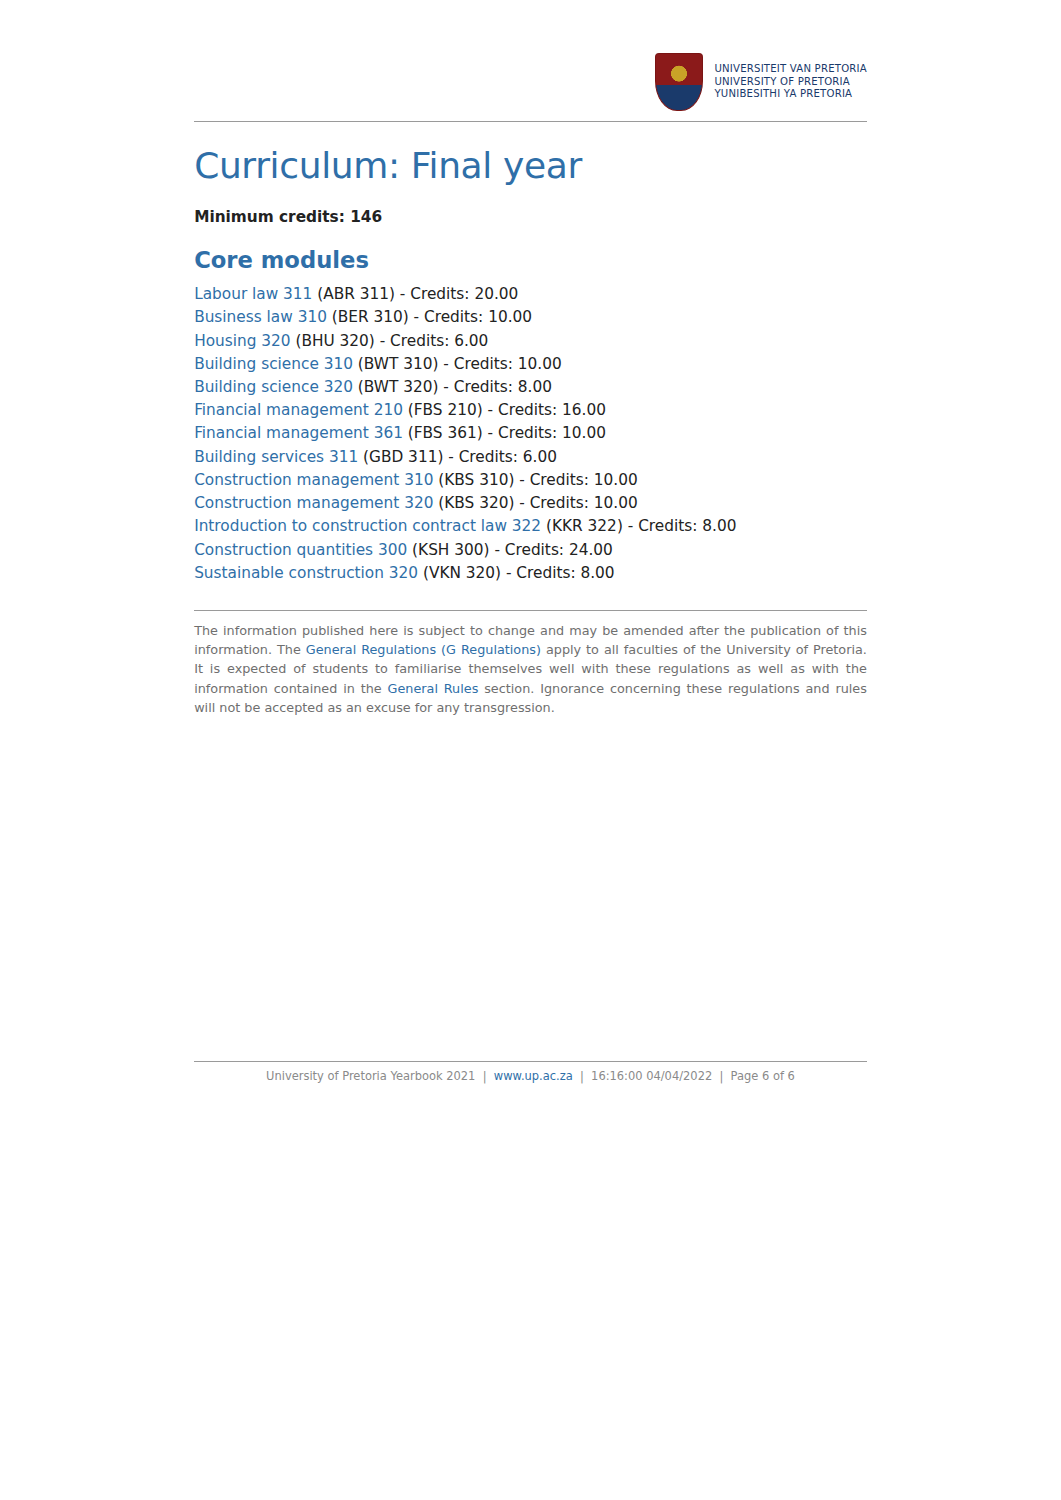UNIVERSITEIT VAN PRETORIA UNIVERSITY OF PRETORIA YUNIBESITHI YA PRETORIA
Curriculum: Final year
Minimum credits: 146
Core modules
Labour law 311 (ABR 311) - Credits: 20.00
Business law 310 (BER 310) - Credits: 10.00
Housing 320 (BHU 320) - Credits: 6.00
Building science 310 (BWT 310) - Credits: 10.00
Building science 320 (BWT 320) - Credits: 8.00
Financial management 210 (FBS 210) - Credits: 16.00
Financial management 361 (FBS 361) - Credits: 10.00
Building services 311 (GBD 311) - Credits: 6.00
Construction management 310 (KBS 310) - Credits: 10.00
Construction management 320 (KBS 320) - Credits: 10.00
Introduction to construction contract law 322 (KKR 322) - Credits: 8.00
Construction quantities 300 (KSH 300) - Credits: 24.00
Sustainable construction 320 (VKN 320) - Credits: 8.00
The information published here is subject to change and may be amended after the publication of this information. The General Regulations (G Regulations) apply to all faculties of the University of Pretoria. It is expected of students to familiarise themselves well with these regulations as well as with the information contained in the General Rules section. Ignorance concerning these regulations and rules will not be accepted as an excuse for any transgression.
University of Pretoria Yearbook 2021 | www.up.ac.za | 16:16:00 04/04/2022 | Page 6 of 6